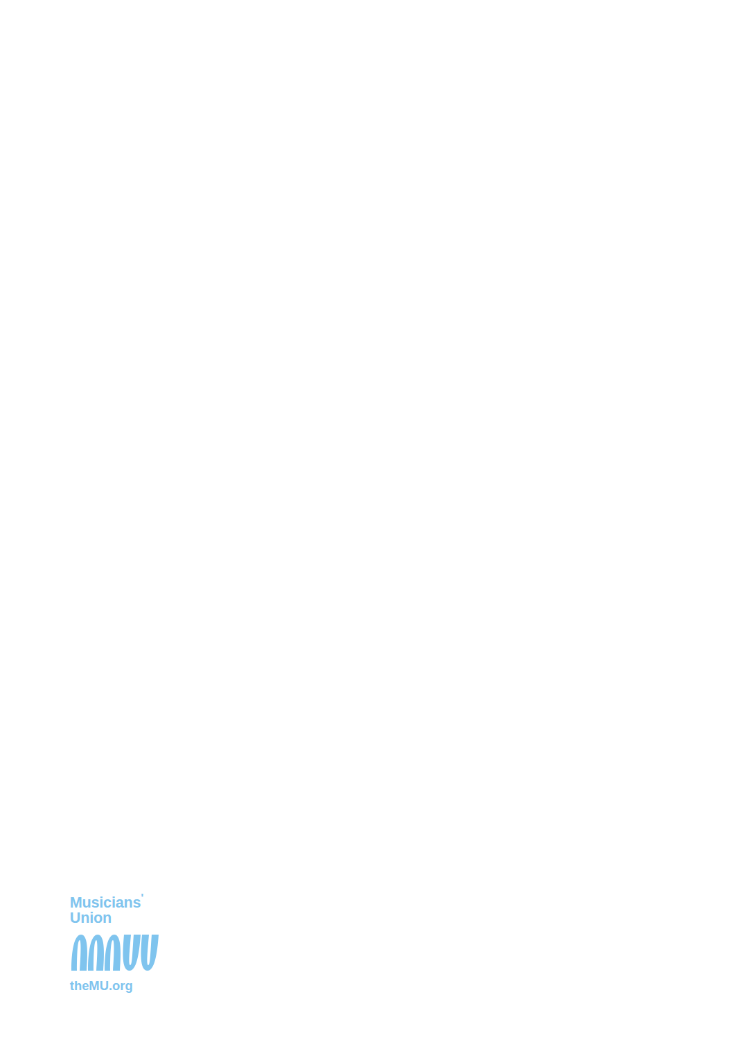Musicians'
Union
theMU.org